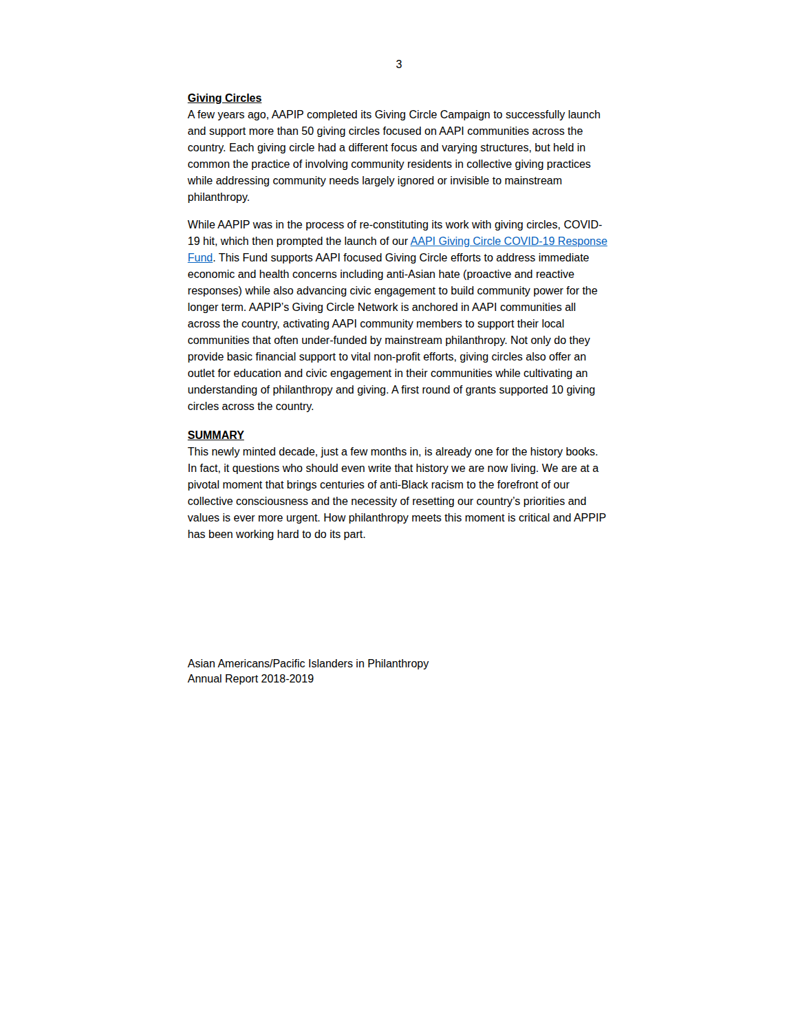3
Giving Circles
A few years ago, AAPIP completed its Giving Circle Campaign to successfully launch and support more than 50 giving circles focused on AAPI communities across the country. Each giving circle had a different focus and varying structures, but held in common the practice of involving community residents in collective giving practices while addressing community needs largely ignored or invisible to mainstream philanthropy.
While AAPIP was in the process of re-constituting its work with giving circles, COVID-19 hit, which then prompted the launch of our AAPI Giving Circle COVID-19 Response Fund. This Fund supports AAPI focused Giving Circle efforts to address immediate economic and health concerns including anti-Asian hate (proactive and reactive responses) while also advancing civic engagement to build community power for the longer term. AAPIP’s Giving Circle Network is anchored in AAPI communities all across the country, activating AAPI community members to support their local communities that often under-funded by mainstream philanthropy. Not only do they provide basic financial support to vital non-profit efforts, giving circles also offer an outlet for education and civic engagement in their communities while cultivating an understanding of philanthropy and giving. A first round of grants supported 10 giving circles across the country.
SUMMARY
This newly minted decade, just a few months in, is already one for the history books. In fact, it questions who should even write that history we are now living. We are at a pivotal moment that brings centuries of anti-Black racism to the forefront of our collective consciousness and the necessity of resetting our country’s priorities and values is ever more urgent. How philanthropy meets this moment is critical and APPIP has been working hard to do its part.
Asian Americans/Pacific Islanders in Philanthropy
Annual Report 2018-2019